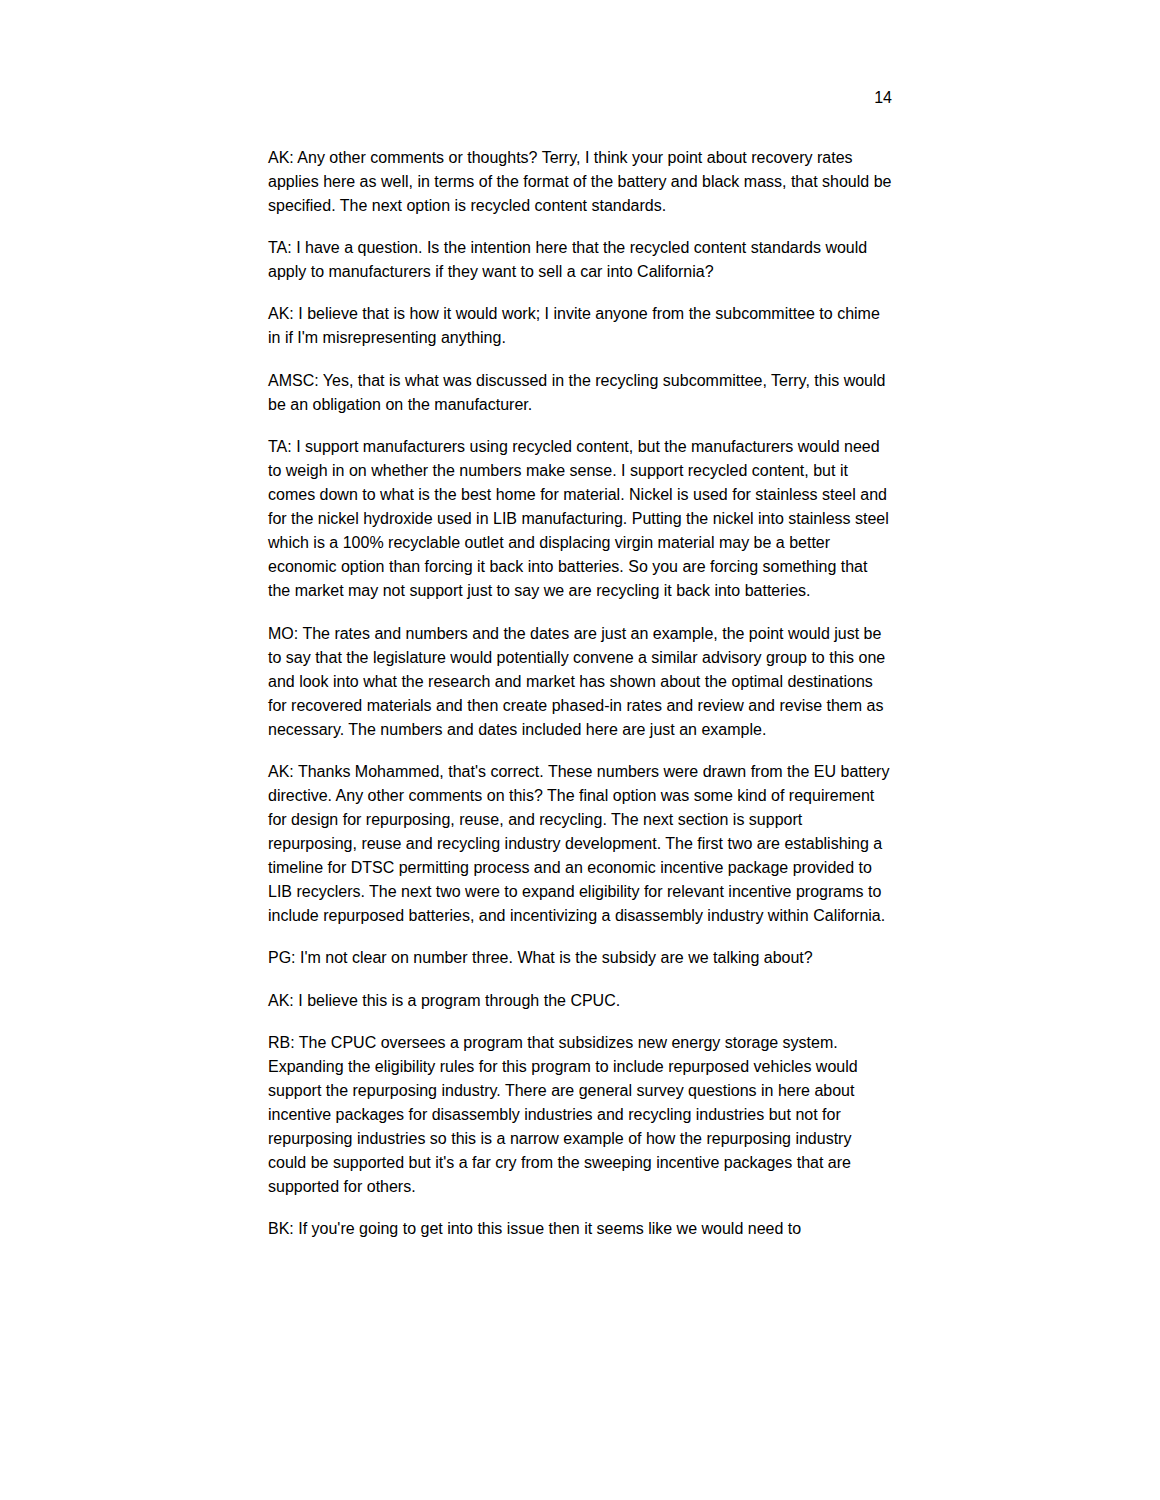14
AK: Any other comments or thoughts? Terry, I think your point about recovery rates applies here as well, in terms of the format of the battery and black mass, that should be specified. The next option is recycled content standards.
TA: I have a question. Is the intention here that the recycled content standards would apply to manufacturers if they want to sell a car into California?
AK: I believe that is how it would work; I invite anyone from the subcommittee to chime in if I'm misrepresenting anything.
AMSC: Yes, that is what was discussed in the recycling subcommittee, Terry, this would be an obligation on the manufacturer.
TA: I support manufacturers using recycled content, but the manufacturers would need to weigh in on whether the numbers make sense. I support recycled content, but it comes down to what is the best home for material. Nickel is used for stainless steel and for the nickel hydroxide used in LIB manufacturing. Putting the nickel into stainless steel which is a 100% recyclable outlet and displacing virgin material may be a better economic option than forcing it back into batteries. So you are forcing something that the market may not support just to say we are recycling it back into batteries.
MO: The rates and numbers and the dates are just an example, the point would just be to say that the legislature would potentially convene a similar advisory group to this one and look into what the research and market has shown about the optimal destinations for recovered materials and then create phased-in rates and review and revise them as necessary. The numbers and dates included here are just an example.
AK: Thanks Mohammed, that's correct. These numbers were drawn from the EU battery directive. Any other comments on this? The final option was some kind of requirement for design for repurposing, reuse, and recycling. The next section is support repurposing, reuse and recycling industry development. The first two are establishing a timeline for DTSC permitting process and an economic incentive package provided to LIB recyclers. The next two were to expand eligibility for relevant incentive programs to include repurposed batteries, and incentivizing a disassembly industry within California.
PG: I'm not clear on number three. What is the subsidy are we talking about?
AK: I believe this is a program through the CPUC.
RB: The CPUC oversees a program that subsidizes new energy storage system. Expanding the eligibility rules for this program to include repurposed vehicles would support the repurposing industry. There are general survey questions in here about incentive packages for disassembly industries and recycling industries but not for repurposing industries so this is a narrow example of how the repurposing industry could be supported but it's a far cry from the sweeping incentive packages that are supported for others.
BK: If you're going to get into this issue then it seems like we would need to